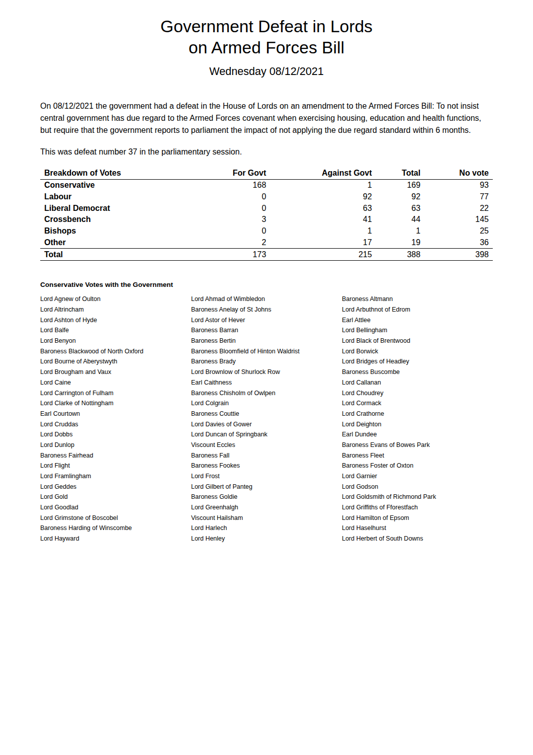Government Defeat in Lords
on Armed Forces Bill
Wednesday 08/12/2021
On 08/12/2021 the government had a defeat in the House of Lords on an amendment to the Armed Forces Bill: To not insist central government has due regard to the Armed Forces covenant when exercising housing, education and health functions, but require that the government reports to parliament the impact of not applying the due regard standard within 6 months.
This was defeat number 37 in the parliamentary session.
| Breakdown of Votes | For Govt | Against Govt | Total | No vote |
| --- | --- | --- | --- | --- |
| Conservative | 168 | 1 | 169 | 93 |
| Labour | 0 | 92 | 92 | 77 |
| Liberal Democrat | 0 | 63 | 63 | 22 |
| Crossbench | 3 | 41 | 44 | 145 |
| Bishops | 0 | 1 | 1 | 25 |
| Other | 2 | 17 | 19 | 36 |
| Total | 173 | 215 | 388 | 398 |
Conservative Votes with the Government
| Lord Agnew of Oulton | Lord Ahmad of Wimbledon | Baroness Altmann |
| Lord Altrincham | Baroness Anelay of St Johns | Lord Arbuthnot of Edrom |
| Lord Ashton of Hyde | Lord Astor of Hever | Earl Attlee |
| Lord Balfe | Baroness Barran | Lord Bellingham |
| Lord Benyon | Baroness Bertin | Lord Black of Brentwood |
| Baroness Blackwood of North Oxford | Baroness Bloomfield of Hinton Waldrist | Lord Borwick |
| Lord Bourne of Aberystwyth | Baroness Brady | Lord Bridges of Headley |
| Lord Brougham and Vaux | Lord Brownlow of Shurlock Row | Baroness Buscombe |
| Lord Caine | Earl Caithness | Lord Callanan |
| Lord Carrington of Fulham | Baroness Chisholm of Owlpen | Lord Choudrey |
| Lord Clarke of Nottingham | Lord Colgrain | Lord Cormack |
| Earl Courtown | Baroness Couttie | Lord Crathorne |
| Lord Cruddas | Lord Davies of Gower | Lord Deighton |
| Lord Dobbs | Lord Duncan of Springbank | Earl Dundee |
| Lord Dunlop | Viscount Eccles | Baroness Evans of Bowes Park |
| Baroness Fairhead | Baroness Fall | Baroness Fleet |
| Lord Flight | Baroness Fookes | Baroness Foster of Oxton |
| Lord Framlingham | Lord Frost | Lord Garnier |
| Lord Geddes | Lord Gilbert of Panteg | Lord Godson |
| Lord Gold | Baroness Goldie | Lord Goldsmith of Richmond Park |
| Lord Goodlad | Lord Greenhalgh | Lord Griffiths of Fforestfach |
| Lord Grimstone of Boscobel | Viscount Hailsham | Lord Hamilton of Epsom |
| Baroness Harding of Winscombe | Lord Harlech | Lord Haselhurst |
| Lord Hayward | Lord Henley | Lord Herbert of South Downs |